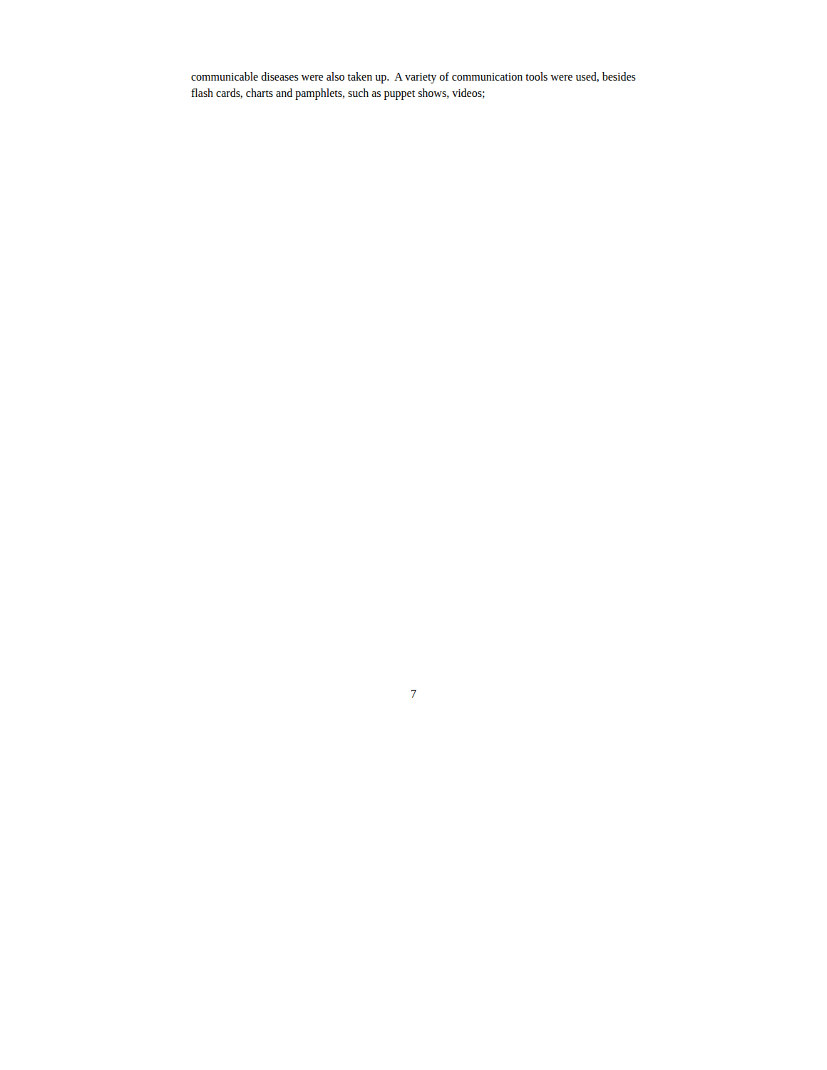communicable diseases were also taken up. A variety of communication tools were used, besides flash cards, charts and pamphlets, such as puppet shows, videos;
7